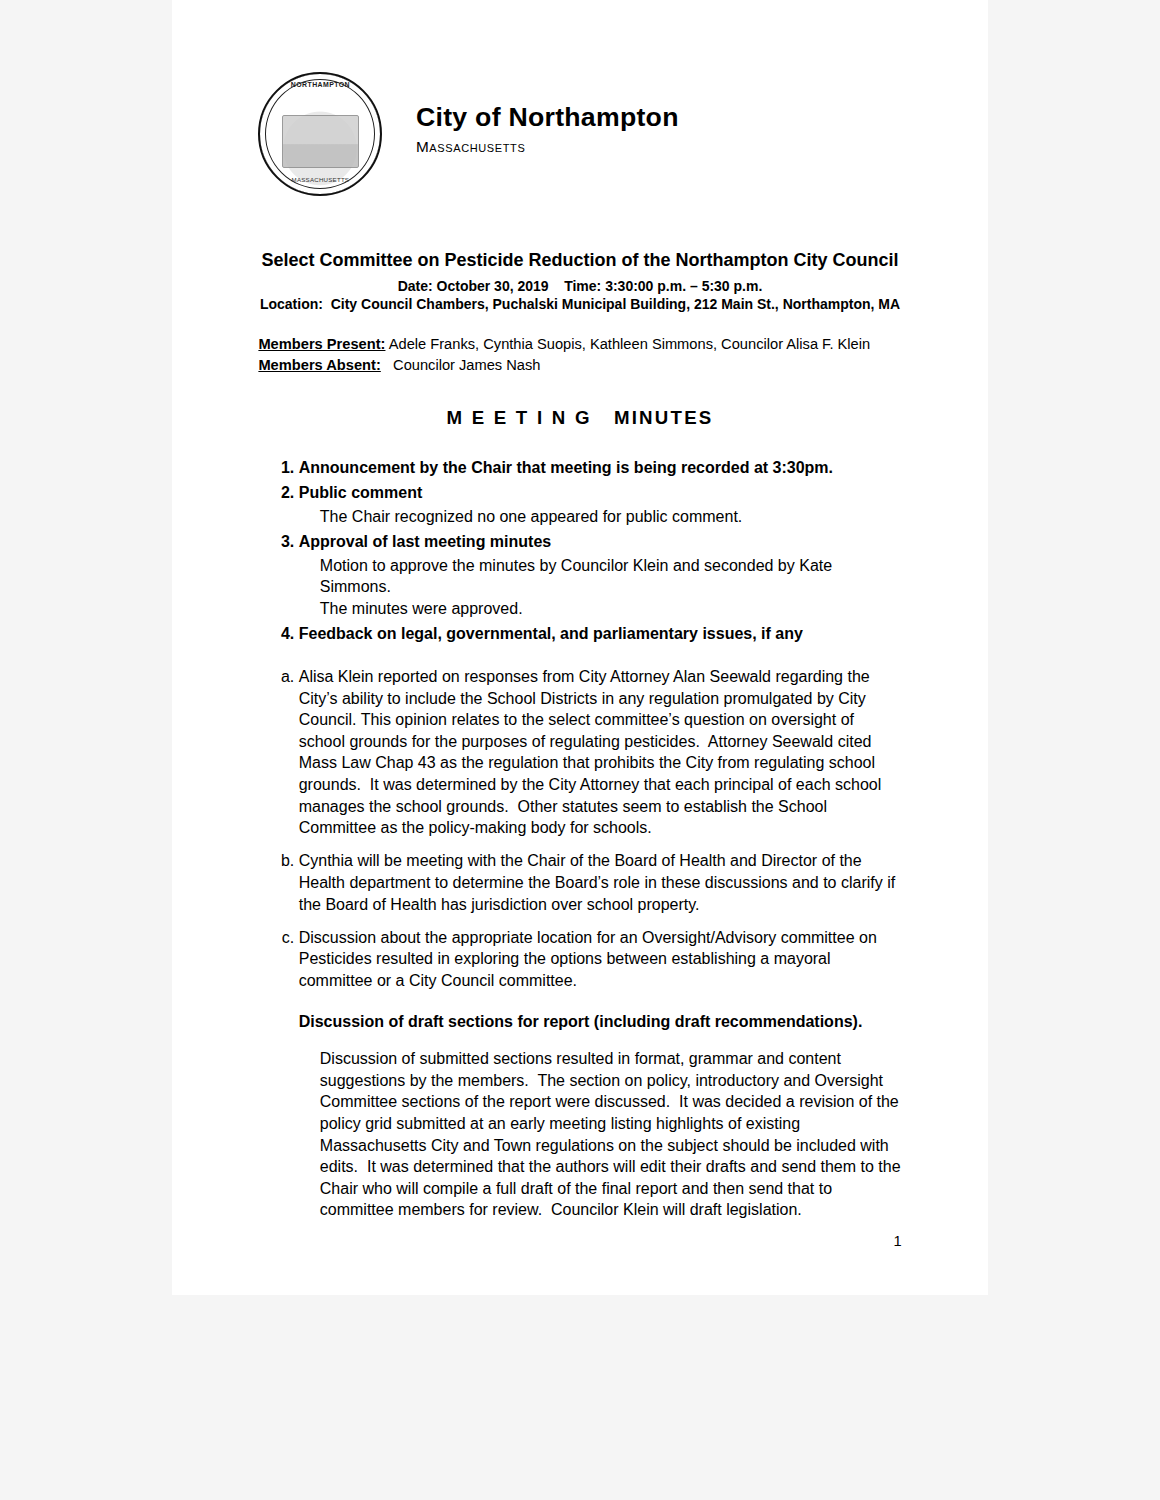MASSACHUSETTS
City of Northampton
Massachusetts
Select Committee on Pesticide Reduction of the Northampton City Council
Date: October 30, 2019 Time: 3:30:00 p.m. – 5:30 p.m.
Location: City Council Chambers, Puchalski Municipal Building, 212 Main St., Northampton, MA
Members Present: Adele Franks, Cynthia Suopis, Kathleen Simmons, Councilor Alisa F. Klein
Members Absent: Councilor James Nash
M E E T I N G MINUTES
Announcement by the Chair that meeting is being recorded at 3:30pm.
Public comment
The Chair recognized no one appeared for public comment.
Approval of last meeting minutes
Motion to approve the minutes by Councilor Klein and seconded by Kate Simmons.
The minutes were approved.
Feedback on legal, governmental, and parliamentary issues, if any
Alisa Klein reported on responses from City Attorney Alan Seewald regarding the City’s ability to include the School Districts in any regulation promulgated by City Council. This opinion relates to the select committee’s question on oversight of school grounds for the purposes of regulating pesticides. Attorney Seewald cited Mass Law Chap 43 as the regulation that prohibits the City from regulating school grounds. It was determined by the City Attorney that each principal of each school manages the school grounds. Other statutes seem to establish the School Committee as the policy-making body for schools.
Cynthia will be meeting with the Chair of the Board of Health and Director of the Health department to determine the Board’s role in these discussions and to clarify if the Board of Health has jurisdiction over school property.
Discussion about the appropriate location for an Oversight/Advisory committee on Pesticides resulted in exploring the options between establishing a mayoral committee or a City Council committee.
Discussion of draft sections for report (including draft recommendations).
Discussion of submitted sections resulted in format, grammar and content suggestions by the members. The section on policy, introductory and Oversight Committee sections of the report were discussed. It was decided a revision of the policy grid submitted at an early meeting listing highlights of existing Massachusetts City and Town regulations on the subject should be included with edits. It was determined that the authors will edit their drafts and send them to the Chair who will compile a full draft of the final report and then send that to committee members for review. Councilor Klein will draft legislation.
1